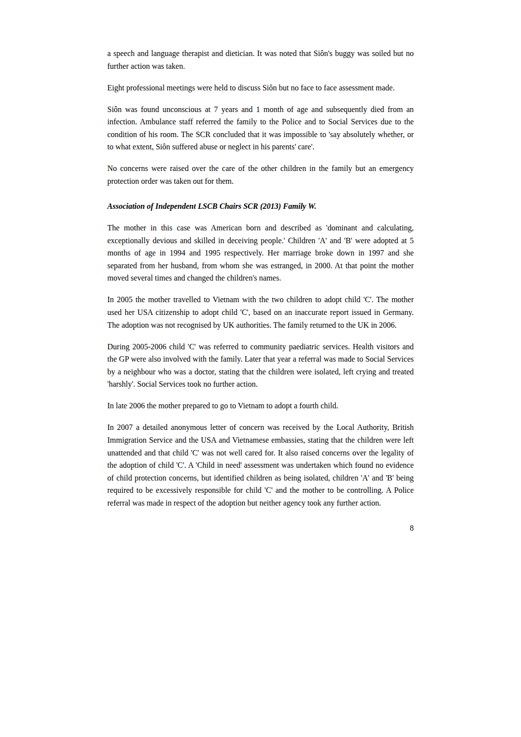a speech and language therapist and dietician. It was noted that Siôn's buggy was soiled but no further action was taken.
Eight professional meetings were held to discuss Siôn but no face to face assessment made.
Siôn was found unconscious at 7 years and 1 month of age and subsequently died from an infection. Ambulance staff referred the family to the Police and to Social Services due to the condition of his room. The SCR concluded that it was impossible to 'say absolutely whether, or to what extent, Siôn suffered abuse or neglect in his parents' care'.
No concerns were raised over the care of the other children in the family but an emergency protection order was taken out for them.
Association of Independent LSCB Chairs SCR (2013) Family W.
The mother in this case was American born and described as 'dominant and calculating, exceptionally devious and skilled in deceiving people.' Children 'A' and 'B' were adopted at 5 months of age in 1994 and 1995 respectively. Her marriage broke down in 1997 and she separated from her husband, from whom she was estranged, in 2000. At that point the mother moved several times and changed the children's names.
In 2005 the mother travelled to Vietnam with the two children to adopt child 'C'. The mother used her USA citizenship to adopt child 'C', based on an inaccurate report issued in Germany. The adoption was not recognised by UK authorities. The family returned to the UK in 2006.
During 2005-2006 child 'C' was referred to community paediatric services. Health visitors and the GP were also involved with the family. Later that year a referral was made to Social Services by a neighbour who was a doctor, stating that the children were isolated, left crying and treated 'harshly'. Social Services took no further action.
In late 2006 the mother prepared to go to Vietnam to adopt a fourth child.
In 2007 a detailed anonymous letter of concern was received by the Local Authority, British Immigration Service and the USA and Vietnamese embassies, stating that the children were left unattended and that child 'C' was not well cared for. It also raised concerns over the legality of the adoption of child 'C'. A 'Child in need' assessment was undertaken which found no evidence of child protection concerns, but identified children as being isolated, children 'A' and 'B' being required to be excessively responsible for child 'C' and the mother to be controlling. A Police referral was made in respect of the adoption but neither agency took any further action.
8